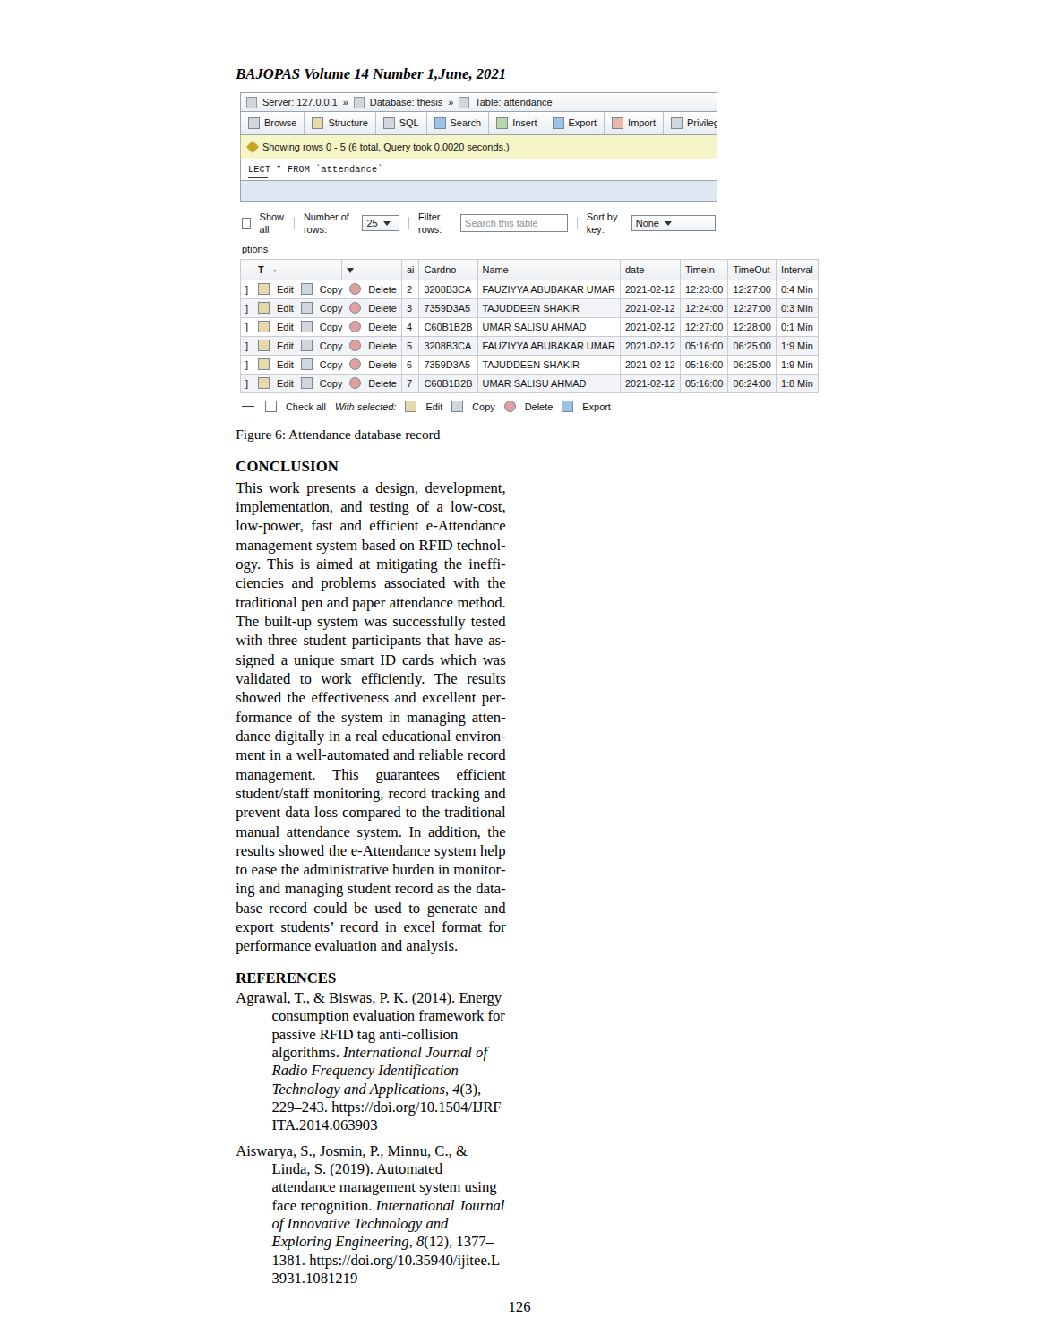BAJOPAS Volume 14 Number 1,June, 2021
Server: 127.0.0.1 » Database: thesis » Table: attendance
Browse
Structure
SQL
Search
Insert
Export
Import
Privileges
Op
Showing rows 0 - 5 (6 total, Query took 0.0020 seconds.)
LECT * FROM `attendance`
Show all Number of rows: 25 Filter rows: Search this table Sort by key: None
ptions
| | T → | | ai | Cardno | Name | date | TimeIn | TimeOut | Interval |
| --- | --- | --- | --- | --- | --- | --- | --- | --- | --- |
| ] | Edit Copy Delete | 2 | 3208B3CA | FAUZIYYA ABUBAKAR UMAR | 2021-02-12 | 12:23:00 | 12:27:00 | 0:4 Min |
| ] | Edit Copy Delete | 3 | 7359D3A5 | TAJUDDEEN SHAKIR | 2021-02-12 | 12:24:00 | 12:27:00 | 0:3 Min |
| ] | Edit Copy Delete | 4 | C60B1B2B | UMAR SALISU AHMAD | 2021-02-12 | 12:27:00 | 12:28:00 | 0:1 Min |
| ] | Edit Copy Delete | 5 | 3208B3CA | FAUZIYYA ABUBAKAR UMAR | 2021-02-12 | 05:16:00 | 06:25:00 | 1:9 Min |
| ] | Edit Copy Delete | 6 | 7359D3A5 | TAJUDDEEN SHAKIR | 2021-02-12 | 05:16:00 | 06:25:00 | 1:9 Min |
| ] | Edit Copy Delete | 7 | C60B1B2B | UMAR SALISU AHMAD | 2021-02-12 | 05:16:00 | 06:24:00 | 1:8 Min |
Check all With selected: Edit Copy Delete Export
Figure 6: Attendance database record
CONCLUSION
This work presents a design, development, implementation, and testing of a low-cost, low-power, fast and efficient e-Attendance management system based on RFID technology. This is aimed at mitigating the inefficiencies and problems associated with the traditional pen and paper attendance method. The built-up system was successfully tested with three student participants that have assigned a unique smart ID cards which was validated to work efficiently. The results showed the effectiveness and excellent performance of the system in managing attendance digitally in a real educational environment in a well-automated and reliable record management. This guarantees efficient student/staff monitoring, record tracking and prevent data loss compared to the traditional manual attendance system. In addition, the results showed the e-Attendance system help to ease the administrative burden in monitoring and managing student record as the database record could be used to generate and export students’ record in excel format for performance evaluation and analysis.
REFERENCES
Agrawal, T., & Biswas, P. K. (2014). Energy consumption evaluation framework for passive RFID tag anti-collision algorithms. International Journal of Radio Frequency Identification Technology and Applications, 4(3), 229–243. https://doi.org/10.1504/IJRFITA.2014.063903
Aiswarya, S., Josmin, P., Minnu, C., & Linda, S. (2019). Automated attendance management system using face recognition. International Journal of Innovative Technology and Exploring Engineering, 8(12), 1377–1381. https://doi.org/10.35940/ijitee.L3931.1081219
126